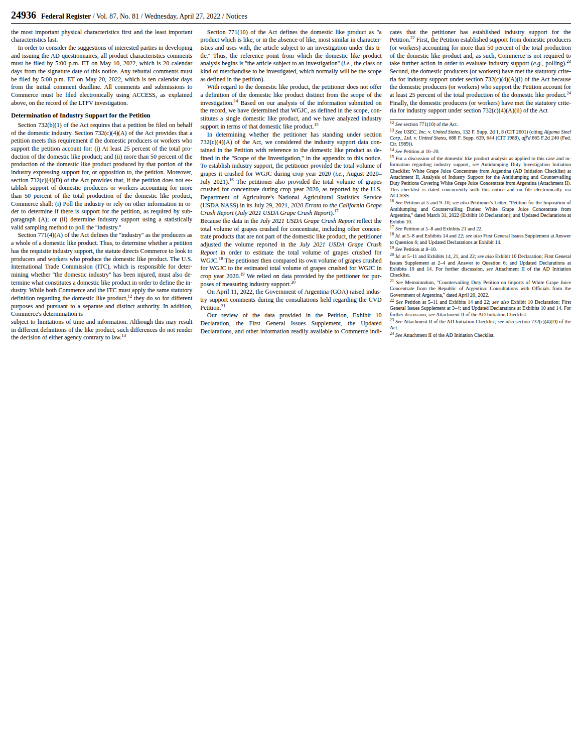24936 Federal Register / Vol. 87, No. 81 / Wednesday, April 27, 2022 / Notices
the most important physical characteristics first and the least important characteristics last.
In order to consider the suggestions of interested parties in developing and issuing the AD questionnaires, all product characteristics comments must be filed by 5:00 p.m. ET on May 10, 2022, which is 20 calendar days from the signature date of this notice. Any rebuttal comments must be filed by 5:00 p.m. ET on May 20, 2022, which is ten calendar days from the initial comment deadline. All comments and submissions to Commerce must be filed electronically using ACCESS, as explained above, on the record of the LTFV investigation.
Determination of Industry Support for the Petition
Section 732(b)(1) of the Act requires that a petition be filed on behalf of the domestic industry. Section 732(c)(4)(A) of the Act provides that a petition meets this requirement if the domestic producers or workers who support the petition account for: (i) At least 25 percent of the total production of the domestic like product; and (ii) more than 50 percent of the production of the domestic like product produced by that portion of the industry expressing support for, or opposition to, the petition. Moreover, section 732(c)(4)(D) of the Act provides that, if the petition does not establish support of domestic producers or workers accounting for more than 50 percent of the total production of the domestic like product, Commerce shall: (i) Poll the industry or rely on other information in order to determine if there is support for the petition, as required by subparagraph (A); or (ii) determine industry support using a statistically valid sampling method to poll the ''industry.''
Section 771(4)(A) of the Act defines the ''industry'' as the producers as a whole of a domestic like product. Thus, to determine whether a petition has the requisite industry support, the statute directs Commerce to look to producers and workers who produce the domestic like product. The U.S. International Trade Commission (ITC), which is responsible for determining whether ''the domestic industry'' has been injured, must also determine what constitutes a domestic like product in order to define the industry. While both Commerce and the ITC must apply the same statutory definition regarding the domestic like product,12 they do so for different purposes and pursuant to a separate and distinct authority. In addition, Commerce's determination is
subject to limitations of time and information. Although this may result in different definitions of the like product, such differences do not render the decision of either agency contrary to law.13
Section 771(10) of the Act defines the domestic like product as ''a product which is like, or in the absence of like, most similar in characteristics and uses with, the article subject to an investigation under this title.'' Thus, the reference point from which the domestic like product analysis begins is ''the article subject to an investigation'' (i.e., the class or kind of merchandise to be investigated, which normally will be the scope as defined in the petition).
With regard to the domestic like product, the petitioner does not offer a definition of the domestic like product distinct from the scope of the investigation.14 Based on our analysis of the information submitted on the record, we have determined that WGJC, as defined in the scope, constitutes a single domestic like product, and we have analyzed industry support in terms of that domestic like product.15
In determining whether the petitioner has standing under section 732(c)(4)(A) of the Act, we considered the industry support data contained in the Petition with reference to the domestic like product as defined in the ''Scope of the Investigation,'' in the appendix to this notice. To establish industry support, the petitioner provided the total volume of grapes it crushed for WGJC during crop year 2020 (i.e., August 2020–July 2021).16 The petitioner also provided the total volume of grapes crushed for concentrate during crop year 2020, as reported by the U.S. Department of Agriculture's National Agricultural Statistics Service (USDA NASS) in its July 29, 2021, 2020 Errata to the California Grape Crush Report (July 2021 USDA Grape Crush Report).17
Because the data in the July 2021 USDA Grape Crush Report reflect the total volume of grapes crushed for concentrate, including other concentrate products that are not part of the domestic like product, the petitioner adjusted the volume reported in the July 2021 USDA Grape Crush Report in order to estimate the total volume of grapes crushed for WGJC.18 The petitioner then compared its own volume of grapes crushed for WGJC to the estimated total volume of grapes crushed for WGJC in crop year 2020.19 We relied on data provided by the petitioner for purposes of measuring industry support.20
On April 11, 2022, the Government of Argentina (GOA) raised industry support comments during the consultations held regarding the CVD Petition.21
Our review of the data provided in the Petition, Exhibit 10 Declaration, the First General Issues Supplement, the Updated Declarations, and other information readily available to Commerce indicates that the petitioner has established industry support for the Petition.22 First, the Petition established support from domestic producers (or workers) accounting for more than 50 percent of the total production of the domestic like product and, as such, Commerce is not required to take further action in order to evaluate industry support (e.g., polling).23 Second, the domestic producers (or workers) have met the statutory criteria for industry support under section 732(c)(4)(A)(i) of the Act because the domestic producers (or workers) who support the Petition account for at least 25 percent of the total production of the domestic like product.24 Finally, the domestic producers (or workers) have met the statutory criteria for industry support under section 732(c)(4)(A)(ii) of the Act
12 See section 771(10) of the Act.
13 See USEC, Inc. v. United States, 132 F. Supp. 2d 1, 8 (CIT 2001) (citing Algoma Steel Corp., Ltd. v. United States, 688 F. Supp. 639, 644 (CIT 1988), aff'd 865 F.2d 240 (Fed. Cir. 1989)).
14 See Petition at 16–20.
15 For a discussion of the domestic like product analysis as applied to this case and information regarding industry support, see Antidumping Duty Investigation Initiation Checklist: White Grape Juice Concentrate from Argentina (AD Initiation Checklist) at Attachment II, Analysis of Industry Support for the Antidumping and Countervailing Duty Petitions Covering White Grape Juice Concentrate from Argentina (Attachment II). This checklist is dated concurrently with this notice and on file electronically via ACCESS.
16 See Petition at 5 and 9–10; see also Petitioner's Letter, ''Petition for the Imposition of Antidumping and Countervailing Duties: White Grape Juice Concentrate from Argentina,'' dated March 31, 2022 (Exhibit 10 Declaration); and Updated Declarations at Exhibit 10.
17 See Petition at 5–8 and Exhibits 21 and 22.
18 Id. at 5–8 and Exhibits 14 and 22; see also First General Issues Supplement at Answer to Question 6; and Updated Declarations at Exhibit 14.
19 See Petition at 8–10.
20 Id. at 5–11 and Exhibits 14, 21, and 22; see also Exhibit 10 Declaration; First General Issues Supplement at 2–4 and Answer to Question 6; and Updated Declarations at Exhibits 10 and 14. For further discussion, see Attachment II of the AD Initiation Checklist.
21 See Memorandum, ''Countervailing Duty Petition on Imports of White Grape Juice Concentrate from the Republic of Argentina: Consultations with Officials from the Government of Argentina,'' dated April 20, 2022.
22 See Petition at 5–11 and Exhibits 14 and 22; see also Exhibit 10 Declaration; First General Issues Supplement at 3–4; and Updated Declarations at Exhibits 10 and 14. For further discussion, see Attachment II of the AD Initiation Checklist.
23 See Attachment II of the AD Initiation Checklist; see also section 732(c)(4)(D) of the Act.
24 See Attachment II of the AD Initiation Checklist.